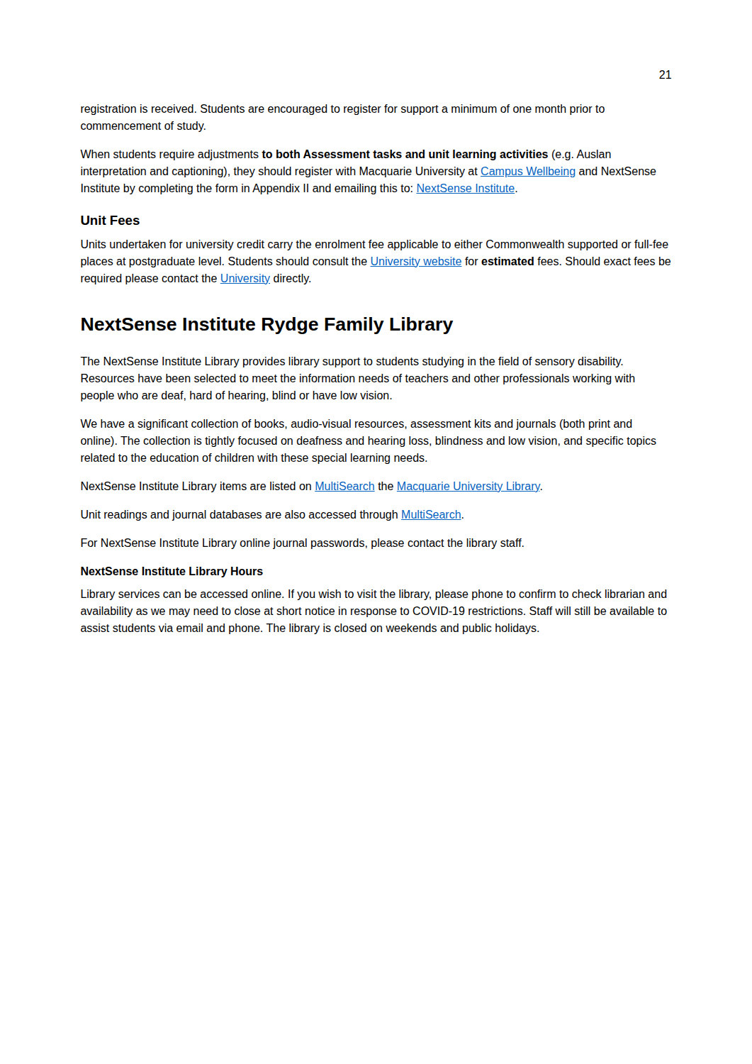21
registration is received. Students are encouraged to register for support a minimum of one month prior to commencement of study.
When students require adjustments to both Assessment tasks and unit learning activities (e.g. Auslan interpretation and captioning), they should register with Macquarie University at Campus Wellbeing and NextSense Institute by completing the form in Appendix II and emailing this to: NextSense Institute.
Unit Fees
Units undertaken for university credit carry the enrolment fee applicable to either Commonwealth supported or full-fee places at postgraduate level. Students should consult the University website for estimated fees. Should exact fees be required please contact the University directly.
NextSense Institute Rydge Family Library
The NextSense Institute Library provides library support to students studying in the field of sensory disability. Resources have been selected to meet the information needs of teachers and other professionals working with people who are deaf, hard of hearing, blind or have low vision.
We have a significant collection of books, audio-visual resources, assessment kits and journals (both print and online). The collection is tightly focused on deafness and hearing loss, blindness and low vision, and specific topics related to the education of children with these special learning needs.
NextSense Institute Library items are listed on MultiSearch the Macquarie University Library.
Unit readings and journal databases are also accessed through MultiSearch.
For NextSense Institute Library online journal passwords, please contact the library staff.
NextSense Institute Library Hours
Library services can be accessed online. If you wish to visit the library, please phone to confirm to check librarian and availability as we may need to close at short notice in response to COVID-19 restrictions. Staff will still be available to assist students via email and phone. The library is closed on weekends and public holidays.